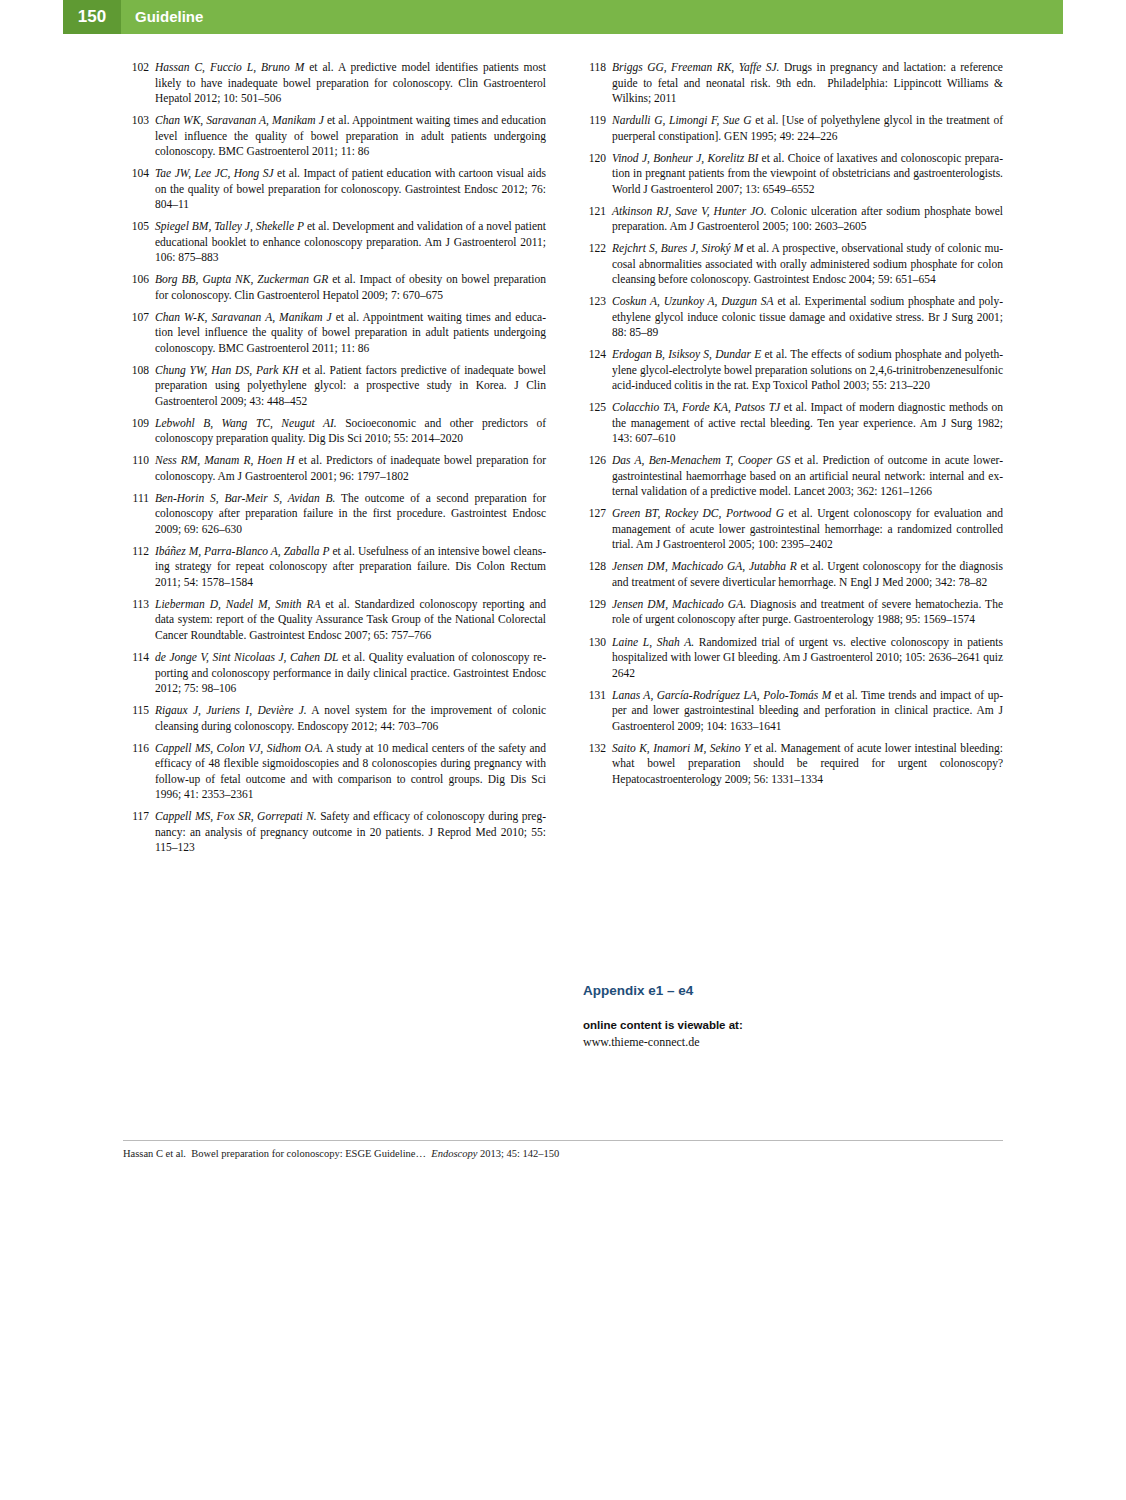150
Guideline
102 Hassan C, Fuccio L, Bruno M et al. A predictive model identifies patients most likely to have inadequate bowel preparation for colonoscopy. Clin Gastroenterol Hepatol 2012; 10: 501–506
103 Chan WK, Saravanan A, Manikam J et al. Appointment waiting times and education level influence the quality of bowel preparation in adult patients undergoing colonoscopy. BMC Gastroenterol 2011; 11: 86
104 Tae JW, Lee JC, Hong SJ et al. Impact of patient education with cartoon visual aids on the quality of bowel preparation for colonoscopy. Gastrointest Endosc 2012; 76: 804–11
105 Spiegel BM, Talley J, Shekelle P et al. Development and validation of a novel patient educational booklet to enhance colonoscopy preparation. Am J Gastroenterol 2011; 106: 875–883
106 Borg BB, Gupta NK, Zuckerman GR et al. Impact of obesity on bowel preparation for colonoscopy. Clin Gastroenterol Hepatol 2009; 7: 670–675
107 Chan W-K, Saravanan A, Manikam J et al. Appointment waiting times and education level influence the quality of bowel preparation in adult patients undergoing colonoscopy. BMC Gastroenterol 2011; 11: 86
108 Chung YW, Han DS, Park KH et al. Patient factors predictive of inadequate bowel preparation using polyethylene glycol: a prospective study in Korea. J Clin Gastroenterol 2009; 43: 448–452
109 Lebwohl B, Wang TC, Neugut AI. Socioeconomic and other predictors of colonoscopy preparation quality. Dig Dis Sci 2010; 55: 2014–2020
110 Ness RM, Manam R, Hoen H et al. Predictors of inadequate bowel preparation for colonoscopy. Am J Gastroenterol 2001; 96: 1797–1802
111 Ben-Horin S, Bar-Meir S, Avidan B. The outcome of a second preparation for colonoscopy after preparation failure in the first procedure. Gastrointest Endosc 2009; 69: 626–630
112 Ibáñez M, Parra-Blanco A, Zaballa P et al. Usefulness of an intensive bowel cleansing strategy for repeat colonoscopy after preparation failure. Dis Colon Rectum 2011; 54: 1578–1584
113 Lieberman D, Nadel M, Smith RA et al. Standardized colonoscopy reporting and data system: report of the Quality Assurance Task Group of the National Colorectal Cancer Roundtable. Gastrointest Endosc 2007; 65: 757–766
114 de Jonge V, Sint Nicolaas J, Cahen DL et al. Quality evaluation of colonoscopy reporting and colonoscopy performance in daily clinical practice. Gastrointest Endosc 2012; 75: 98–106
115 Rigaux J, Juriens I, Devière J. A novel system for the improvement of colonic cleansing during colonoscopy. Endoscopy 2012; 44: 703–706
116 Cappell MS, Colon VJ, Sidhom OA. A study at 10 medical centers of the safety and efficacy of 48 flexible sigmoidoscopies and 8 colonoscopies during pregnancy with follow-up of fetal outcome and with comparison to control groups. Dig Dis Sci 1996; 41: 2353–2361
117 Cappell MS, Fox SR, Gorrepati N. Safety and efficacy of colonoscopy during pregnancy: an analysis of pregnancy outcome in 20 patients. J Reprod Med 2010; 55: 115–123
118 Briggs GG, Freeman RK, Yaffe SJ. Drugs in pregnancy and lactation: a reference guide to fetal and neonatal risk. 9th edn. Philadelphia: Lippincott Williams & Wilkins; 2011
119 Nardulli G, Limongi F, Sue G et al. [Use of polyethylene glycol in the treatment of puerperal constipation]. GEN 1995; 49: 224–226
120 Vinod J, Bonheur J, Korelitz BI et al. Choice of laxatives and colonoscopic preparation in pregnant patients from the viewpoint of obstetricians and gastroenterologists. World J Gastroenterol 2007; 13: 6549–6552
121 Atkinson RJ, Save V, Hunter JO. Colonic ulceration after sodium phosphate bowel preparation. Am J Gastroenterol 2005; 100: 2603–2605
122 Rejchrt S, Bures J, Siroký M et al. A prospective, observational study of colonic mucosal abnormalities associated with orally administered sodium phosphate for colon cleansing before colonoscopy. Gastrointest Endosc 2004; 59: 651–654
123 Coskun A, Uzunkoy A, Duzgun SA et al. Experimental sodium phosphate and polyethylene glycol induce colonic tissue damage and oxidative stress. Br J Surg 2001; 88: 85–89
124 Erdogan B, Isiksoy S, Dundar E et al. The effects of sodium phosphate and polyethylene glycol-electrolyte bowel preparation solutions on 2,4,6-trinitrobenzenesulfonic acid-induced colitis in the rat. Exp Toxicol Pathol 2003; 55: 213–220
125 Colacchio TA, Forde KA, Patsos TJ et al. Impact of modern diagnostic methods on the management of active rectal bleeding. Ten year experience. Am J Surg 1982; 143: 607–610
126 Das A, Ben-Menachem T, Cooper GS et al. Prediction of outcome in acute lower-gastrointestinal haemorrhage based on an artificial neural network: internal and external validation of a predictive model. Lancet 2003; 362: 1261–1266
127 Green BT, Rockey DC, Portwood G et al. Urgent colonoscopy for evaluation and management of acute lower gastrointestinal hemorrhage: a randomized controlled trial. Am J Gastroenterol 2005; 100: 2395–2402
128 Jensen DM, Machicado GA, Jutabha R et al. Urgent colonoscopy for the diagnosis and treatment of severe diverticular hemorrhage. N Engl J Med 2000; 342: 78–82
129 Jensen DM, Machicado GA. Diagnosis and treatment of severe hematochezia. The role of urgent colonoscopy after purge. Gastroenterology 1988; 95: 1569–1574
130 Laine L, Shah A. Randomized trial of urgent vs. elective colonoscopy in patients hospitalized with lower GI bleeding. Am J Gastroenterol 2010; 105: 2636–2641 quiz 2642
131 Lanas A, García-Rodríguez LA, Polo-Tomás M et al. Time trends and impact of upper and lower gastrointestinal bleeding and perforation in clinical practice. Am J Gastroenterol 2009; 104: 1633–1641
132 Saito K, Inamori M, Sekino Y et al. Management of acute lower intestinal bleeding: what bowel preparation should be required for urgent colonoscopy? Hepatocastroenterology 2009; 56: 1331–1334
Appendix e1 – e4
online content is viewable at:
www.thieme-connect.de
Hassan C et al. Bowel preparation for colonoscopy: ESGE Guideline… Endoscopy 2013; 45: 142–150